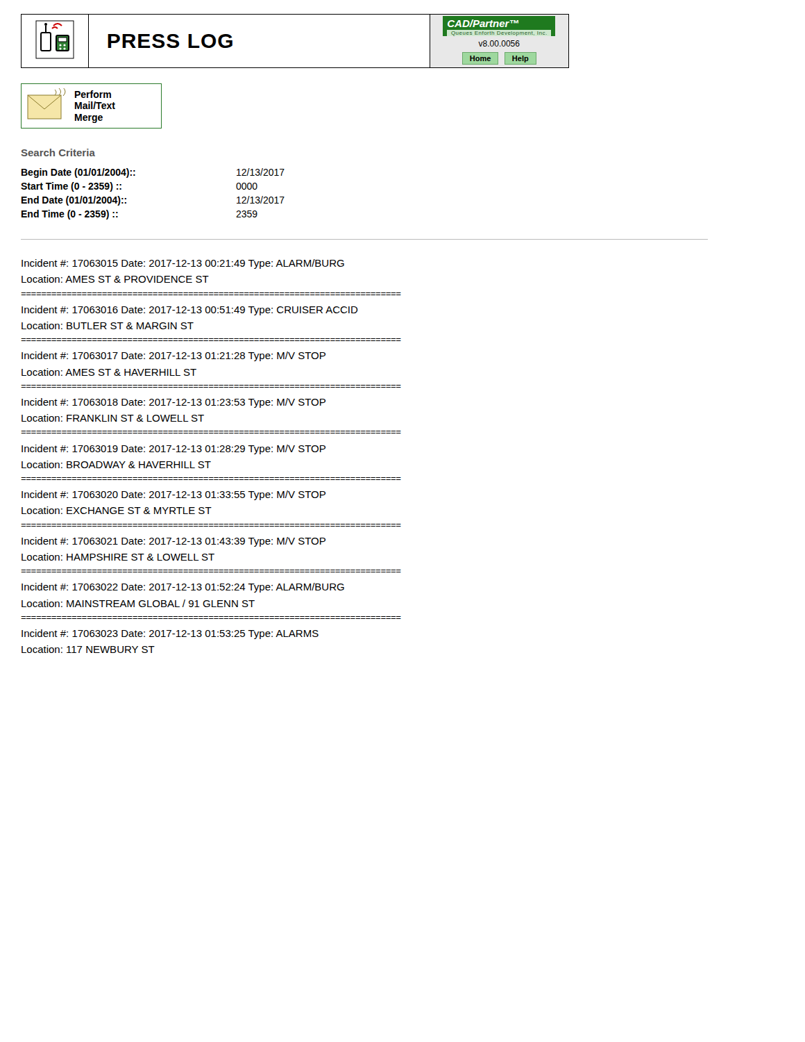| | PRESS LOG | CAD/Partner™ Queues Enforth Development, Inc. v8.00.0056 Home Help |
Perform
Mail/Text
Merge
Search Criteria
| Begin Date (01/01/2004):: | 12/13/2017 |
| Start Time (0 - 2359) :: | 0000 |
| End Date (01/01/2004):: | 12/13/2017 |
| End Time (0 - 2359) :: | 2359 |
Incident #: 17063015 Date: 2017-12-13 00:21:49 Type: ALARM/BURG
Location: AMES ST & PROVIDENCE ST
===========================================================================
Incident #: 17063016 Date: 2017-12-13 00:51:49 Type: CRUISER ACCID
Location: BUTLER ST & MARGIN ST
===========================================================================
Incident #: 17063017 Date: 2017-12-13 01:21:28 Type: M/V STOP
Location: AMES ST & HAVERHILL ST
===========================================================================
Incident #: 17063018 Date: 2017-12-13 01:23:53 Type: M/V STOP
Location: FRANKLIN ST & LOWELL ST
===========================================================================
Incident #: 17063019 Date: 2017-12-13 01:28:29 Type: M/V STOP
Location: BROADWAY & HAVERHILL ST
===========================================================================
Incident #: 17063020 Date: 2017-12-13 01:33:55 Type: M/V STOP
Location: EXCHANGE ST & MYRTLE ST
===========================================================================
Incident #: 17063021 Date: 2017-12-13 01:43:39 Type: M/V STOP
Location: HAMPSHIRE ST & LOWELL ST
===========================================================================
Incident #: 17063022 Date: 2017-12-13 01:52:24 Type: ALARM/BURG
Location: MAINSTREAM GLOBAL / 91 GLENN ST
===========================================================================
Incident #: 17063023 Date: 2017-12-13 01:53:25 Type: ALARMS
Location: 117 NEWBURY ST